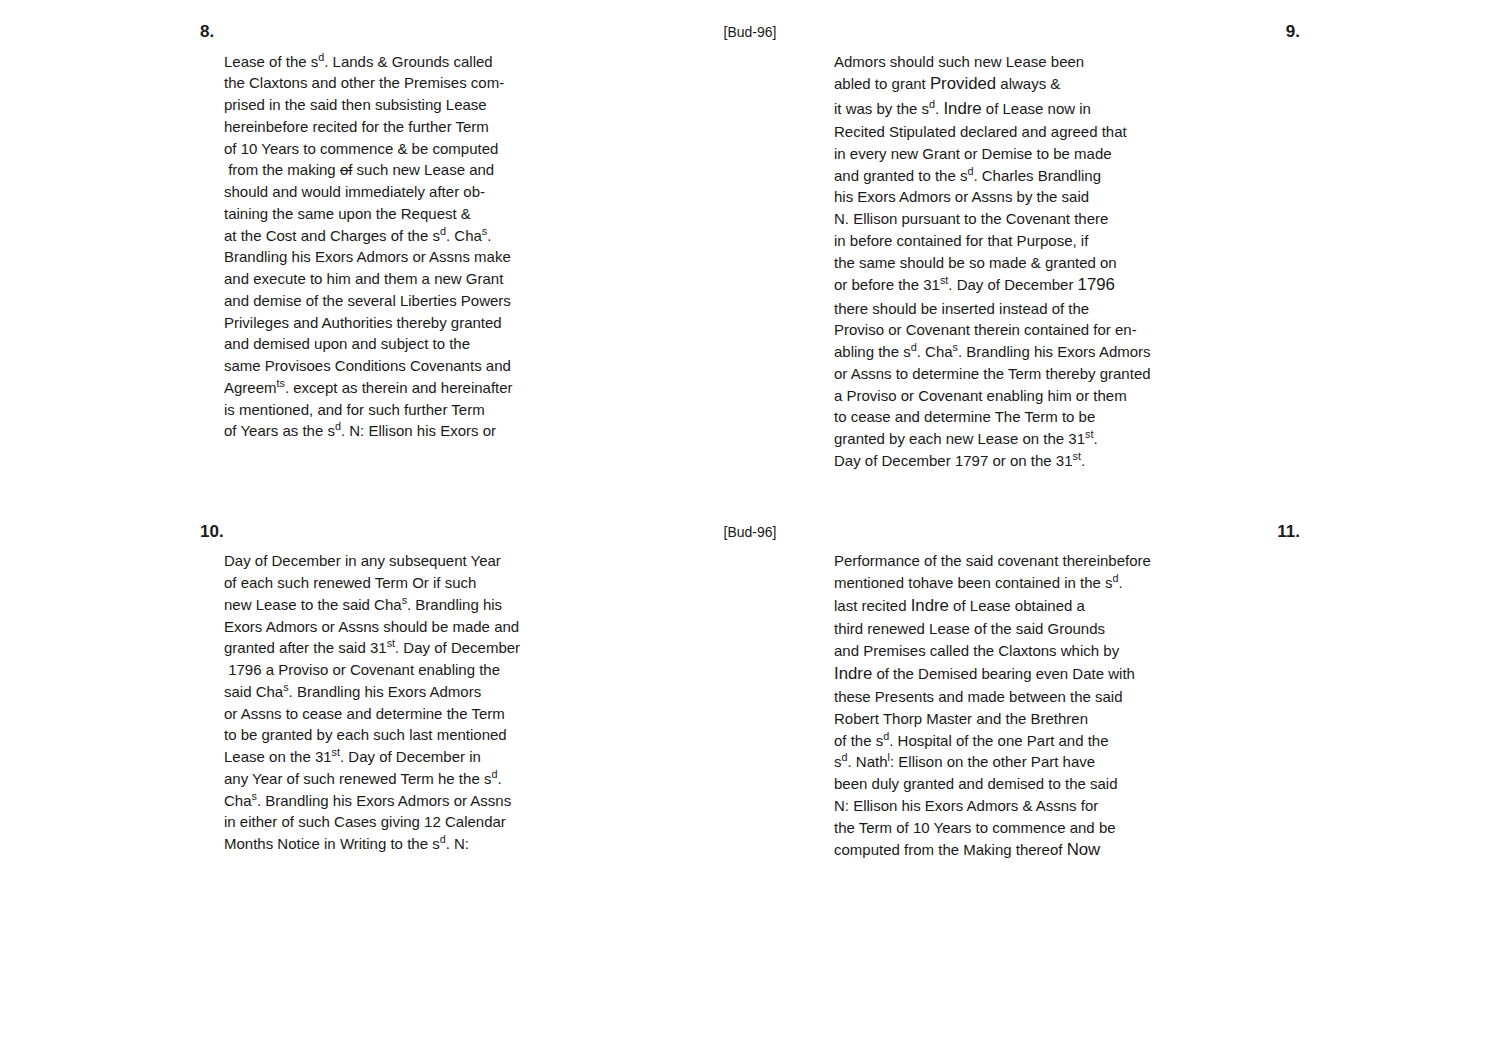8.
Lease of the sd. Lands & Grounds called
the Claxtons and other the Premises com-
prised in the said then subsisting Lease
hereinbefore recited for the further Term
of 10 Years to commence & be computed
from the making of such new Lease and
should and would immediately after ob-
taining the same upon the Request &
at the Cost and Charges of the sd. Chas.
Brandling his Exors Admors or Assns make
and execute to him and them a new Grant
and demise of the several Liberties Powers
Privileges and Authorities thereby granted
and demised upon and subject to the
same Provisoes Conditions Covenants and
Agreemts. except as therein and hereinafter
is mentioned, and for such further Term
of Years as the sd. N: Ellison his Exors or
[Bud-96]
9.
Admors should such new Lease been
abled to grant Provided always &
it was by the sd. Indre of Lease now in
Recited Stipulated declared and agreed that
in every new Grant or Demise to be made
and granted to the sd. Charles Brandling
his Exors Admors or Assns by the said
N. Ellison pursuant to the Covenant there
in before contained for that Purpose, if
the same should be so made & granted on
or before the 31st. Day of December 1796
there should be inserted instead of the
Proviso or Covenant therein contained for en-
abling the sd. Chas. Brandling his Exors Admors
or Assns to determine the Term thereby granted
a Proviso or Covenant enabling him or them
to cease and determine The Term to be
granted by each new Lease on the 31st.
Day of December 1797 or on the 31st.
10.
Day of December in any subsequent Year
of each such renewed Term Or if such
new Lease to the said Chas. Brandling his
Exors Admors or Assns should be made and
granted after the said 31st. Day of December
1796 a Proviso or Covenant enabling the
said Chas. Brandling his Exors Admors
or Assns to cease and determine the Term
to be granted by each such last mentioned
Lease on the 31st. Day of December in
any Year of such renewed Term he the sd.
Chas. Brandling his Exors Admors or Assns
in either of such Cases giving 12 Calendar
Months Notice in Writing to the sd. N:
[Bud-96]
11.
Performance of the said covenant thereinbefore
mentioned tohave been contained in the sd.
last recited Indre of Lease obtained a
third renewed Lease of the said Grounds
and Premises called the Claxtons which by
Indre of the Demised bearing even Date with
these Presents and made between the said
Robert Thorp Master and the Brethren
of the sd. Hospital of the one Part and the
sd. Nathl: Ellison on the other Part have
been duly granted and demised to the said
N: Ellison his Exors Admors & Assns for
the Term of 10 Years to commence and be
computed from the Making thereof Now